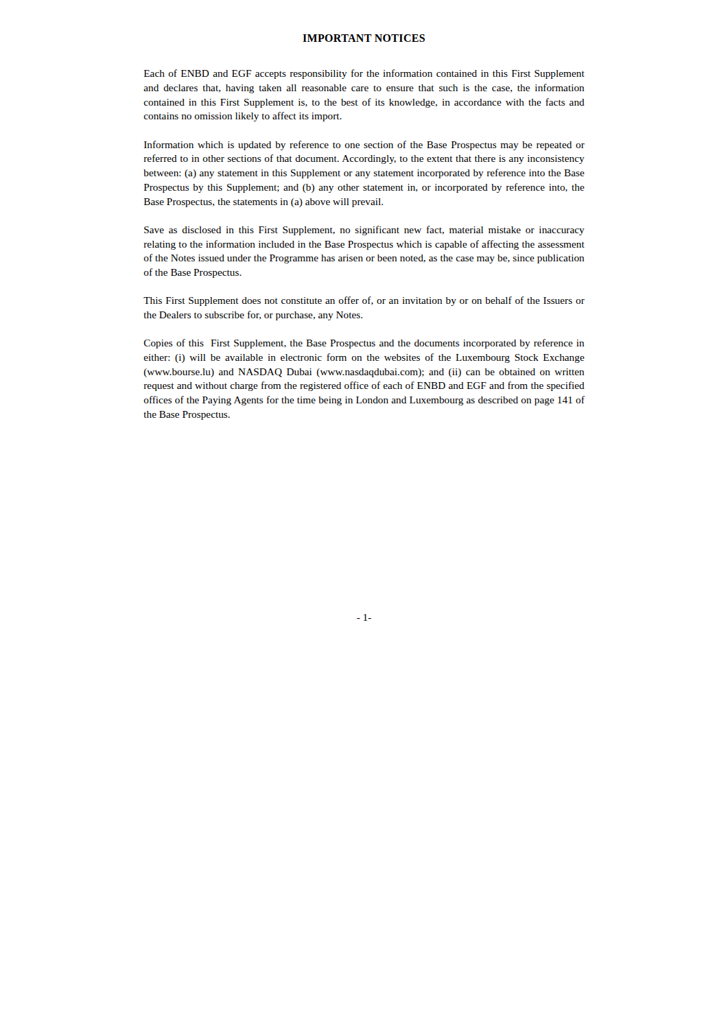IMPORTANT NOTICES
Each of ENBD and EGF accepts responsibility for the information contained in this First Supplement and declares that, having taken all reasonable care to ensure that such is the case, the information contained in this First Supplement is, to the best of its knowledge, in accordance with the facts and contains no omission likely to affect its import.
Information which is updated by reference to one section of the Base Prospectus may be repeated or referred to in other sections of that document. Accordingly, to the extent that there is any inconsistency between: (a) any statement in this Supplement or any statement incorporated by reference into the Base Prospectus by this Supplement; and (b) any other statement in, or incorporated by reference into, the Base Prospectus, the statements in (a) above will prevail.
Save as disclosed in this First Supplement, no significant new fact, material mistake or inaccuracy relating to the information included in the Base Prospectus which is capable of affecting the assessment of the Notes issued under the Programme has arisen or been noted, as the case may be, since publication of the Base Prospectus.
This First Supplement does not constitute an offer of, or an invitation by or on behalf of the Issuers or the Dealers to subscribe for, or purchase, any Notes.
Copies of this First Supplement, the Base Prospectus and the documents incorporated by reference in either: (i) will be available in electronic form on the websites of the Luxembourg Stock Exchange (www.bourse.lu) and NASDAQ Dubai (www.nasdaqdubai.com); and (ii) can be obtained on written request and without charge from the registered office of each of ENBD and EGF and from the specified offices of the Paying Agents for the time being in London and Luxembourg as described on page 141 of the Base Prospectus.
- 1-